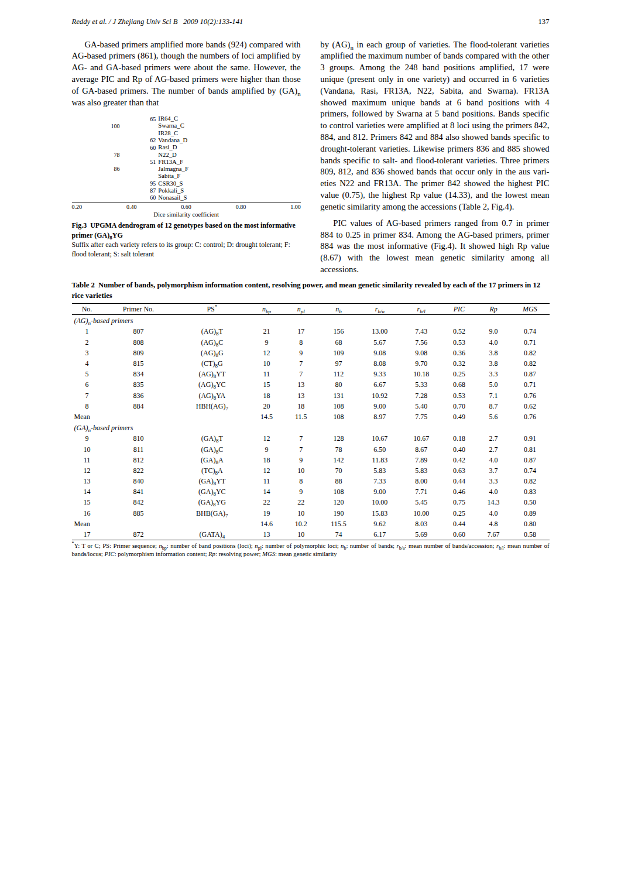Reddy et al. / J Zhejiang Univ Sci B 2009 10(2):133-141 137
GA-based primers amplified more bands (924) compared with AG-based primers (861), though the numbers of loci amplified by AG- and GA-based primers were about the same. However, the average PIC and Rp of AG-based primers were higher than those of GA-based primers. The number of bands amplified by (GA)n was also greater than that
| | 65 | IR64_C |
| 100 | | Swarna_C |
| | | IR28_C |
| | 62 | Vandana_D |
| | 60 | Rasi_D |
| 78 | | N22_D |
| | 51 | FR13A_F |
| 86 | | Jalmagna_F |
| | | Sabita_F |
| | 95 | CSR30_S |
| | 87 | Pokkali_S |
| | 60 | Nonasail_S |
0.200.400.600.801.00
Dice similarity coefficient
Fig.3 UPGMA dendrogram of 12 genotypes based on the most informative primer (GA)8YG
Suffix after each variety refers to its group: C: control; D: drought tolerant; F: flood tolerant; S: salt tolerant
by (AG)n in each group of varieties. The flood-tolerant varieties amplified the maximum number of bands compared with the other 3 groups. Among the 248 band positions amplified, 17 were unique (present only in one variety) and occurred in 6 varieties (Vandana, Rasi, FR13A, N22, Sabita, and Swarna). FR13A showed maximum unique bands at 6 band positions with 4 primers, followed by Swarna at 5 band positions. Bands specific to control varieties were amplified at 8 loci using the primers 842, 884, and 812. Primers 842 and 884 also showed bands specific to drought-tolerant varieties. Likewise primers 836 and 885 showed bands specific to salt- and flood-tolerant varieties. Three primers 809, 812, and 836 showed bands that occur only in the aus varieties N22 and FR13A. The primer 842 showed the highest PIC value (0.75), the highest Rp value (14.33), and the lowest mean genetic similarity among the accessions (Table 2, Fig.4).
PIC values of AG-based primers ranged from 0.7 in primer 884 to 0.25 in primer 834. Among the AG-based primers, primer 884 was the most informative (Fig.4). It showed high Rp value (8.67) with the lowest mean genetic similarity among all accessions.
Table 2 Number of bands, polymorphism information content, resolving power, and mean genetic similarity revealed by each of the 17 primers in 12 rice varieties
| No. | Primer No. | PS * | n bp | n pl | n b | r b/a | r b/l | PIC | Rp | MGS |
| --- | --- | --- | --- | --- | --- | --- | --- | --- | --- | --- |
| (AG) n -based primers |
| 1 | 807 | (AG) 8 T | 21 | 17 | 156 | 13.00 | 7.43 | 0.52 | 9.0 | 0.74 |
| 2 | 808 | (AG) 8 C | 9 | 8 | 68 | 5.67 | 7.56 | 0.53 | 4.0 | 0.71 |
| 3 | 809 | (AG) 8 G | 12 | 9 | 109 | 9.08 | 9.08 | 0.36 | 3.8 | 0.82 |
| 4 | 815 | (CT) 8 G | 10 | 7 | 97 | 8.08 | 9.70 | 0.32 | 3.8 | 0.82 |
| 5 | 834 | (AG) 8 YT | 11 | 7 | 112 | 9.33 | 10.18 | 0.25 | 3.3 | 0.87 |
| 6 | 835 | (AG) 8 YC | 15 | 13 | 80 | 6.67 | 5.33 | 0.68 | 5.0 | 0.71 |
| 7 | 836 | (AG) 8 YA | 18 | 13 | 131 | 10.92 | 7.28 | 0.53 | 7.1 | 0.76 |
| 8 | 884 | HBH(AG) 7 | 20 | 18 | 108 | 9.00 | 5.40 | 0.70 | 8.7 | 0.62 |
| Mean | 14.5 | 11.5 | 108 | 8.97 | 7.75 | 0.49 | 5.6 | 0.76 |
| (GA) n -based primers |
| 9 | 810 | (GA) 8 T | 12 | 7 | 128 | 10.67 | 10.67 | 0.18 | 2.7 | 0.91 |
| 10 | 811 | (GA) 8 C | 9 | 7 | 78 | 6.50 | 8.67 | 0.40 | 2.7 | 0.81 |
| 11 | 812 | (GA) 8 A | 18 | 9 | 142 | 11.83 | 7.89 | 0.42 | 4.0 | 0.87 |
| 12 | 822 | (TC) 8 A | 12 | 10 | 70 | 5.83 | 5.83 | 0.63 | 3.7 | 0.74 |
| 13 | 840 | (GA) 8 YT | 11 | 8 | 88 | 7.33 | 8.00 | 0.44 | 3.3 | 0.82 |
| 14 | 841 | (GA) 8 YC | 14 | 9 | 108 | 9.00 | 7.71 | 0.46 | 4.0 | 0.83 |
| 15 | 842 | (GA) 8 YG | 22 | 22 | 120 | 10.00 | 5.45 | 0.75 | 14.3 | 0.50 |
| 16 | 885 | BHB(GA) 7 | 19 | 10 | 190 | 15.83 | 10.00 | 0.25 | 4.0 | 0.89 |
| Mean | 14.6 | 10.2 | 115.5 | 9.62 | 8.03 | 0.44 | 4.8 | 0.80 |
| 17 | 872 | (GATA) 4 | 13 | 10 | 74 | 6.17 | 5.69 | 0.60 | 7.67 | 0.58 |
*Y: T or C; PS: Primer sequence; nbp: number of band positions (loci); npl: number of polymorphic loci; nb: number of bands; rb/a: mean number of bands/accession; rb/l: mean number of bands/locus; PIC: polymorphism information content; Rp: resolving power; MGS: mean genetic similarity